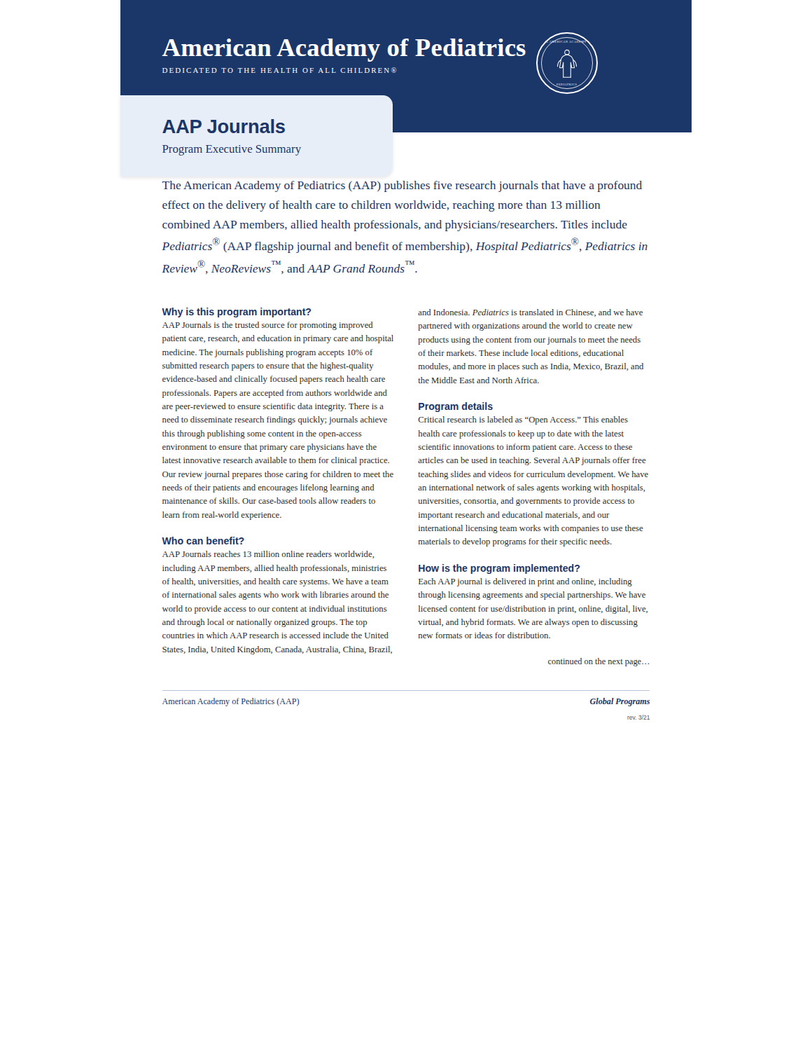American Academy of Pediatrics
DEDICATED TO THE HEALTH OF ALL CHILDREN®
THE AMERICAN ACADEMY OF
PEDIATRICS
AAP Journals
Program Executive Summary
The American Academy of Pediatrics (AAP) publishes five research journals that have a profound effect on the delivery of health care to children worldwide, reaching more than 13 million combined AAP members, allied health professionals, and physicians/researchers. Titles include Pediatrics® (AAP flagship journal and benefit of membership), Hospital Pediatrics®, Pediatrics in Review®, NeoReviews™, and AAP Grand Rounds™.
Why is this program important?
AAP Journals is the trusted source for promoting improved patient care, research, and education in primary care and hospital medicine. The journals publishing program accepts 10% of submitted research papers to ensure that the highest-quality evidence-based and clinically focused papers reach health care professionals. Papers are accepted from authors worldwide and are peer-reviewed to ensure scientific data integrity. There is a need to disseminate research findings quickly; journals achieve this through publishing some content in the open-access environment to ensure that primary care physicians have the latest innovative research available to them for clinical practice. Our review journal prepares those caring for children to meet the needs of their patients and encourages lifelong learning and maintenance of skills. Our case-based tools allow readers to learn from real-world experience.
Who can benefit?
AAP Journals reaches 13 million online readers worldwide, including AAP members, allied health professionals, ministries of health, universities, and health care systems. We have a team of international sales agents who work with libraries around the world to provide access to our content at individual institutions and through local or nationally organized groups. The top countries in which AAP research is accessed include the United States, India, United Kingdom, Canada, Australia, China, Brazil,
and Indonesia. Pediatrics is translated in Chinese, and we have partnered with organizations around the world to create new products using the content from our journals to meet the needs of their markets. These include local editions, educational modules, and more in places such as India, Mexico, Brazil, and the Middle East and North Africa.
Program details
Critical research is labeled as “Open Access.” This enables health care professionals to keep up to date with the latest scientific innovations to inform patient care. Access to these articles can be used in teaching. Several AAP journals offer free teaching slides and videos for curriculum development. We have an international network of sales agents working with hospitals, universities, consortia, and governments to provide access to important research and educational materials, and our international licensing team works with companies to use these materials to develop programs for their specific needs.
How is the program implemented?
Each AAP journal is delivered in print and online, including through licensing agreements and special partnerships. We have licensed content for use/distribution in print, online, digital, live, virtual, and hybrid formats. We are always open to discussing new formats or ideas for distribution.
continued on the next page…
American Academy of Pediatrics (AAP)
Global Programs rev. 3/21